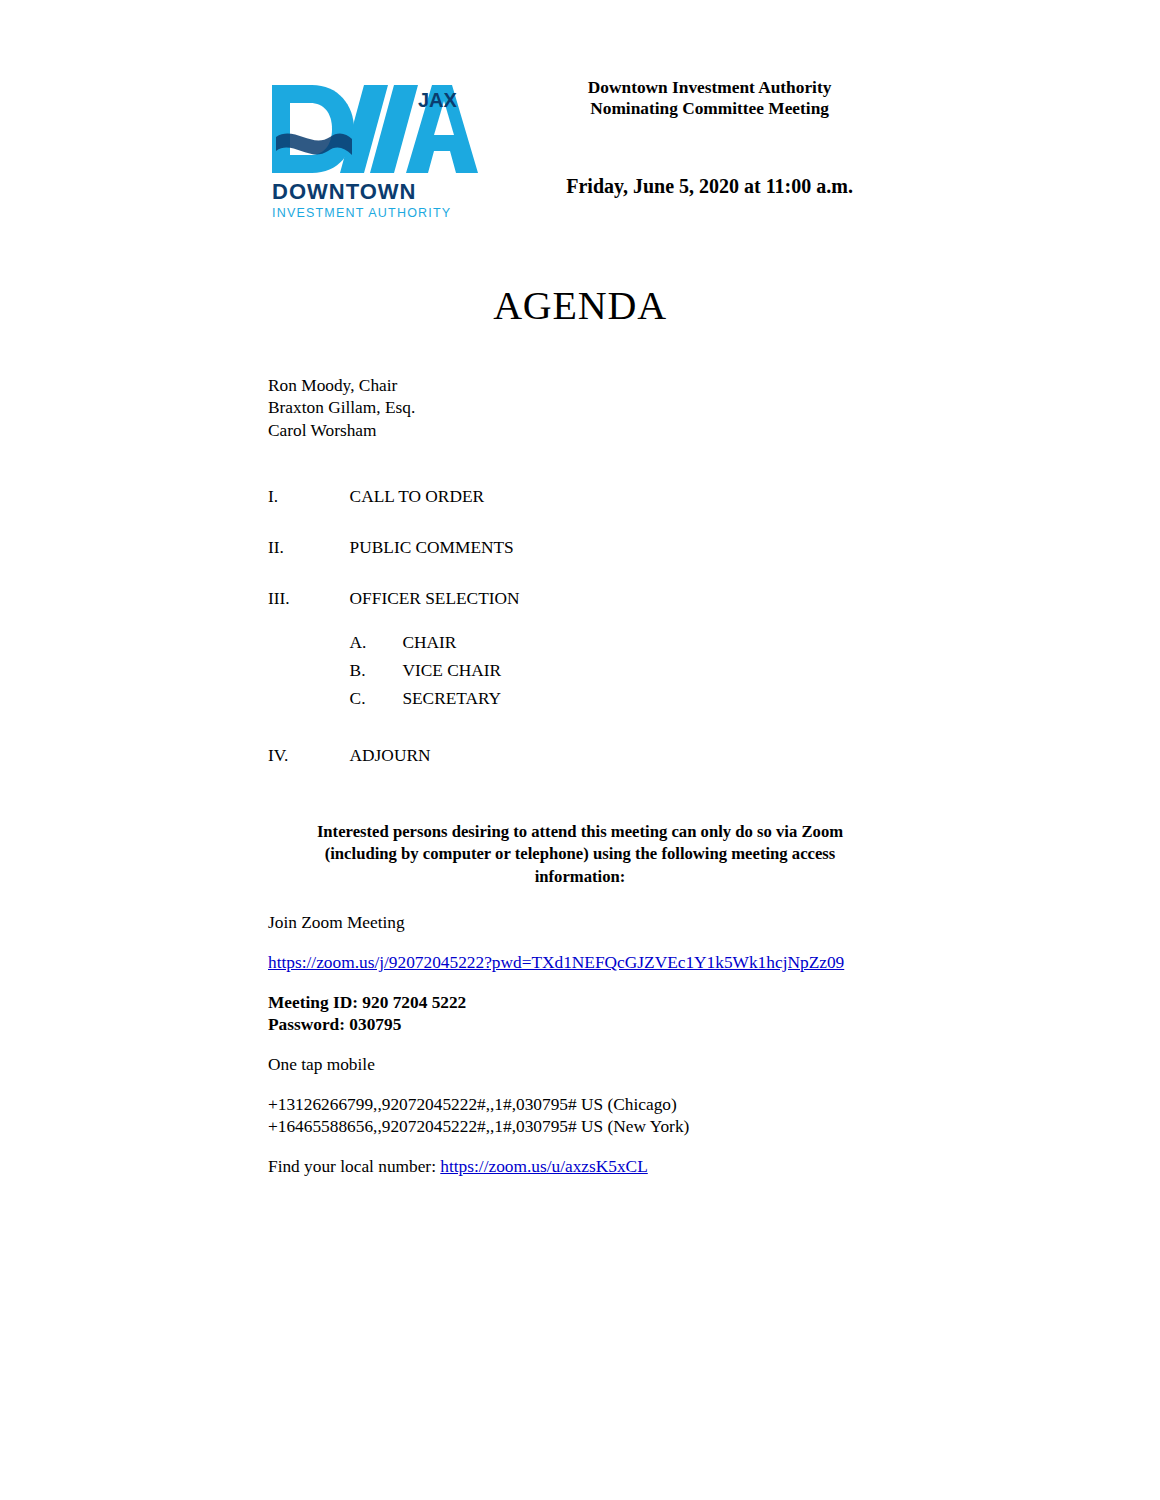JAX DOWNTOWN INVESTMENT AUTHORITY
Downtown Investment Authority
Nominating Committee Meeting
Friday, June 5, 2020 at 11:00 a.m.
AGENDA
Ron Moody, Chair
Braxton Gillam, Esq.
Carol Worsham
I. Call to Order
II. Public Comments
III. Officer Selection
A. Chair
B. Vice Chair
C. Secretary
IV. Adjourn
Interested persons desiring to attend this meeting can only do so via Zoom (including by computer or telephone) using the following meeting access information:
Join Zoom Meeting
https://zoom.us/j/92072045222?pwd=TXd1NEFQcGJZVEc1Y1k5Wk1hcjNpZz09
Meeting ID: 920 7204 5222
Password: 030795
One tap mobile
+13126266799,,92072045222#,,1#,030795# US (Chicago)
+16465588656,,92072045222#,,1#,030795# US (New York)
Find your local number: https://zoom.us/u/axzsK5xCL